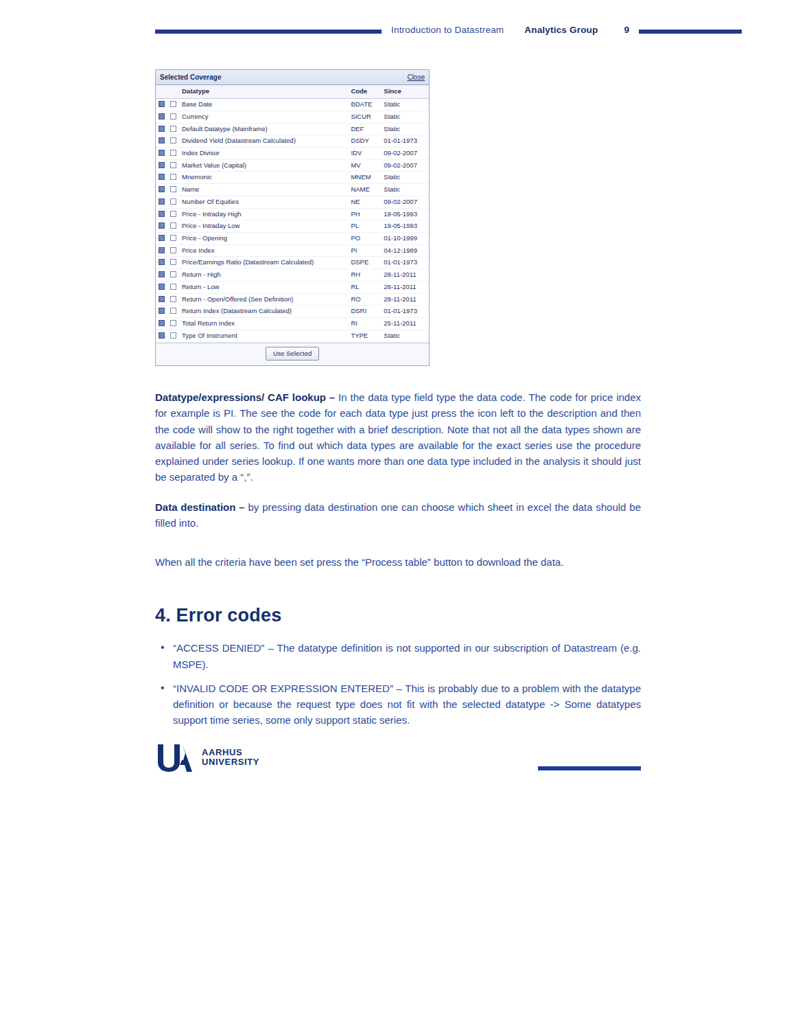Introduction to Datastream Analytics Group 9
Selected Coverage Close
| | Datatype | Code | Since |
| --- | --- | --- | --- |
| | | Base Date | BDATE | Static |
| | | Currency | SICUR | Static |
| | | Default Datatype (Mainframe) | DEF | Static |
| | | Dividend Yield (Datastream Calculated) | DSDY | 01-01-1973 |
| | | Index Divisor | IDV | 09-02-2007 |
| | | Market Value (Capital) | MV | 09-02-2007 |
| | | Mnemonic | MNEM | Static |
| | | Name | NAME | Static |
| | | Number Of Equities | NE | 09-02-2007 |
| | | Price - Intraday High | PH | 19-05-1993 |
| | | Price - Intraday Low | PL | 19-05-1993 |
| | | Price - Opening | PO | 01-10-1999 |
| | | Price Index | PI | 04-12-1989 |
| | | Price/Earnings Ratio (Datastream Calculated) | DSPE | 01-01-1973 |
| | | Return - High | RH | 28-11-2011 |
| | | Return - Low | RL | 28-11-2011 |
| | | Return - Open/Offered (See Definition) | RO | 28-11-2011 |
| | | Return Index (Datastream Calculated) | DSRI | 01-01-1973 |
| | | Total Return Index | RI | 25-11-2011 |
| | | Type Of Instrument | TYPE | Static |
Use Selected
Datatype/expressions/ CAF lookup – In the data type field type the data code. The code for price index for example is PI. The see the code for each data type just press the icon left to the description and then the code will show to the right together with a brief description. Note that not all the data types shown are available for all series. To find out which data types are available for the exact series use the procedure explained under series lookup. If one wants more than one data type included in the analysis it should just be separated by a “,”.
Data destination – by pressing data destination one can choose which sheet in excel the data should be filled into.
When all the criteria have been set press the “Process table” button to download the data.
4. Error codes
“ACCESS DENIED” – The datatype definition is not supported in our subscription of Datastream (e.g. MSPE).
“INVALID CODE OR EXPRESSION ENTERED” – This is probably due to a problem with the datatype definition or because the request type does not fit with the selected datatype -> Some datatypes support time series, some only support static series.
AARHUS
UNIVERSITY